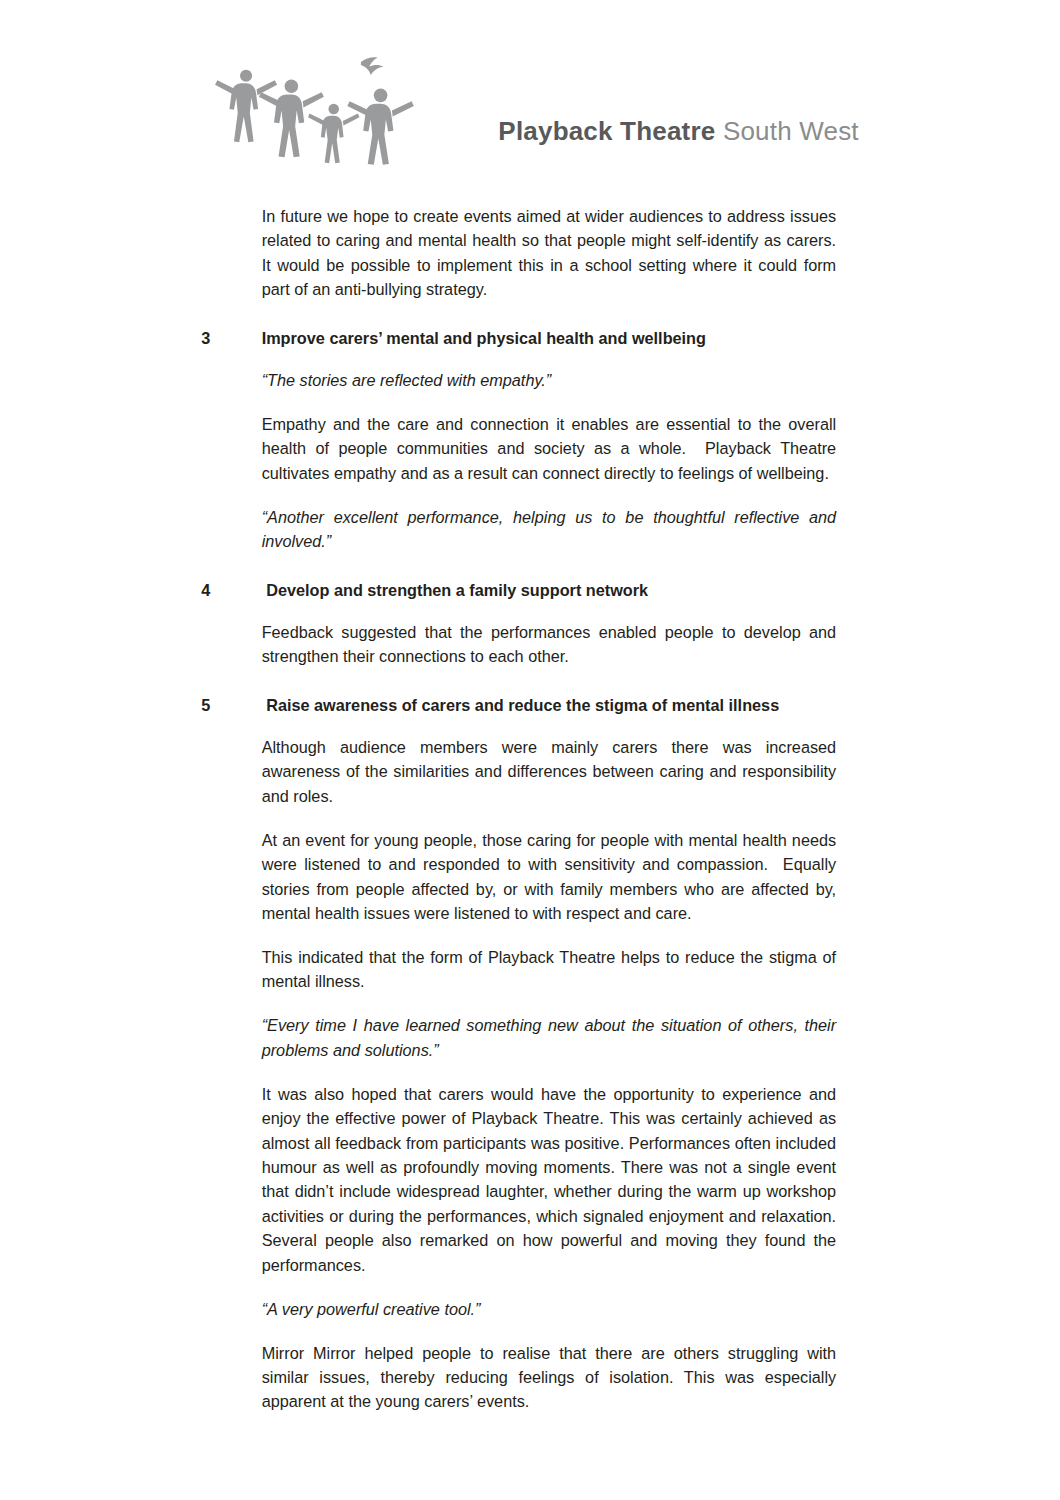Playback Theatre South West
In future we hope to create events aimed at wider audiences to address issues related to caring and mental health so that people might self-identify as carers. It would be possible to implement this in a school setting where it could form part of an anti-bullying strategy.
3 Improve carers’ mental and physical health and wellbeing
“The stories are reflected with empathy.”
Empathy and the care and connection it enables are essential to the overall health of people communities and society as a whole. Playback Theatre cultivates empathy and as a result can connect directly to feelings of wellbeing.
“Another excellent performance, helping us to be thoughtful reflective and involved.”
4 Develop and strengthen a family support network
Feedback suggested that the performances enabled people to develop and strengthen their connections to each other.
5 Raise awareness of carers and reduce the stigma of mental illness
Although audience members were mainly carers there was increased awareness of the similarities and differences between caring and responsibility and roles.
At an event for young people, those caring for people with mental health needs were listened to and responded to with sensitivity and compassion. Equally stories from people affected by, or with family members who are affected by, mental health issues were listened to with respect and care.
This indicated that the form of Playback Theatre helps to reduce the stigma of mental illness.
“Every time I have learned something new about the situation of others, their problems and solutions.”
It was also hoped that carers would have the opportunity to experience and enjoy the effective power of Playback Theatre. This was certainly achieved as almost all feedback from participants was positive. Performances often included humour as well as profoundly moving moments. There was not a single event that didn’t include widespread laughter, whether during the warm up workshop activities or during the performances, which signaled enjoyment and relaxation. Several people also remarked on how powerful and moving they found the performances.
“A very powerful creative tool.”
Mirror Mirror helped people to realise that there are others struggling with similar issues, thereby reducing feelings of isolation. This was especially apparent at the young carers’ events.